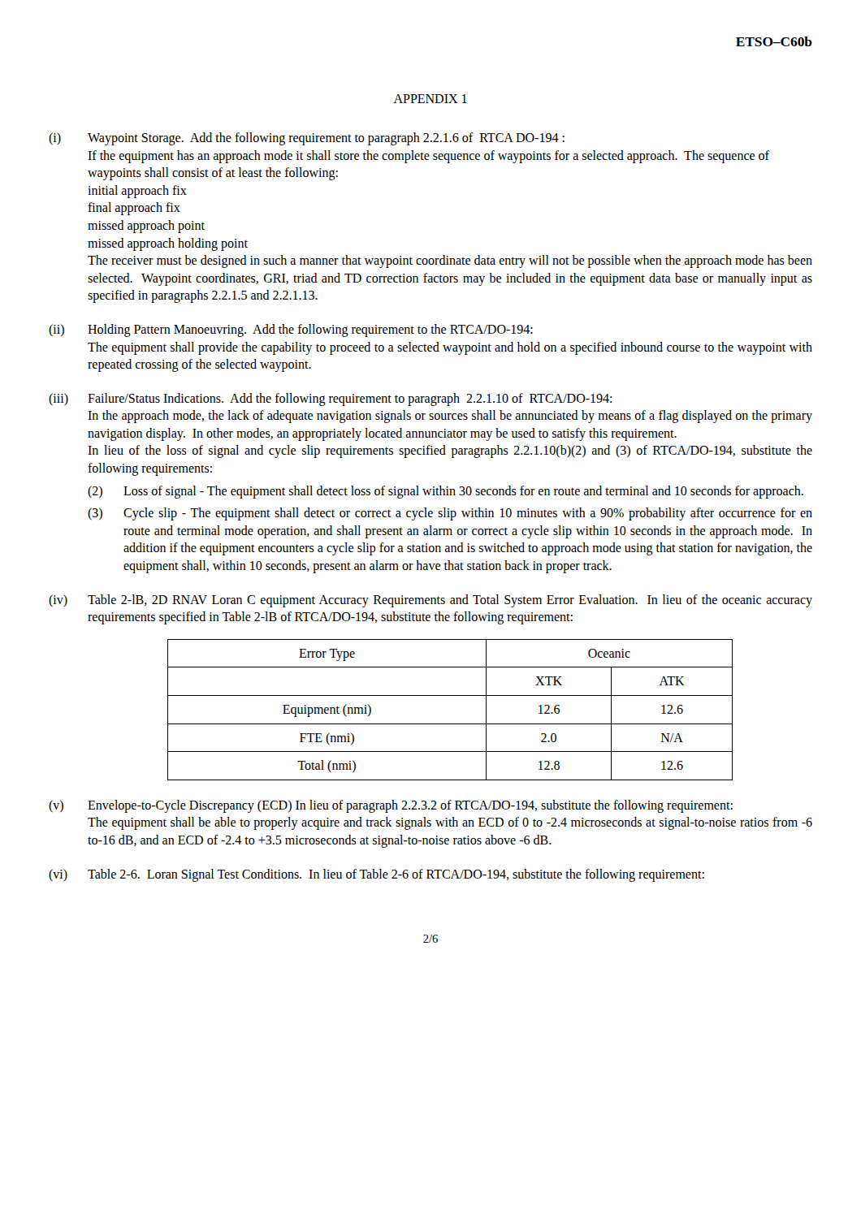ETSO–C60b
APPENDIX 1
(i) Waypoint Storage. Add the following requirement to paragraph 2.2.1.6 of RTCA DO-194 : If the equipment has an approach mode it shall store the complete sequence of waypoints for a selected approach. The sequence of waypoints shall consist of at least the following: initial approach fix final approach fix missed approach point missed approach holding point The receiver must be designed in such a manner that waypoint coordinate data entry will not be possible when the approach mode has been selected. Waypoint coordinates, GRI, triad and TD correction factors may be included in the equipment data base or manually input as specified in paragraphs 2.2.1.5 and 2.2.1.13.
(ii) Holding Pattern Manoeuvring. Add the following requirement to the RTCA/DO-194: The equipment shall provide the capability to proceed to a selected waypoint and hold on a specified inbound course to the waypoint with repeated crossing of the selected waypoint.
(iii) Failure/Status Indications. Add the following requirement to paragraph 2.2.1.10 of RTCA/DO-194: In the approach mode, the lack of adequate navigation signals or sources shall be annunciated by means of a flag displayed on the primary navigation display. In other modes, an appropriately located annunciator may be used to satisfy this requirement. In lieu of the loss of signal and cycle slip requirements specified paragraphs 2.2.1.10(b)(2) and (3) of RTCA/DO-194, substitute the following requirements:
(2) Loss of signal - The equipment shall detect loss of signal within 30 seconds for en route and terminal and 10 seconds for approach.
(3) Cycle slip - The equipment shall detect or correct a cycle slip within 10 minutes with a 90% probability after occurrence for en route and terminal mode operation, and shall present an alarm or correct a cycle slip within 10 seconds in the approach mode. In addition if the equipment encounters a cycle slip for a station and is switched to approach mode using that station for navigation, the equipment shall, within 10 seconds, present an alarm or have that station back in proper track.
(iv) Table 2-lB, 2D RNAV Loran C equipment Accuracy Requirements and Total System Error Evaluation. In lieu of the oceanic accuracy requirements specified in Table 2-lB of RTCA/DO-194, substitute the following requirement:
| Error Type | Oceanic |
| | XTK | ATK |
| Equipment (nmi) | 12.6 | 12.6 |
| FTE (nmi) | 2.0 | N/A |
| Total (nmi) | 12.8 | 12.6 |
(v) Envelope-to-Cycle Discrepancy (ECD) In lieu of paragraph 2.2.3.2 of RTCA/DO-194, substitute the following requirement: The equipment shall be able to properly acquire and track signals with an ECD of 0 to -2.4 microseconds at signal-to-noise ratios from -6 to-16 dB, and an ECD of -2.4 to +3.5 microseconds at signal-to-noise ratios above -6 dB.
(vi) Table 2-6. Loran Signal Test Conditions. In lieu of Table 2-6 of RTCA/DO-194, substitute the following requirement:
2/6